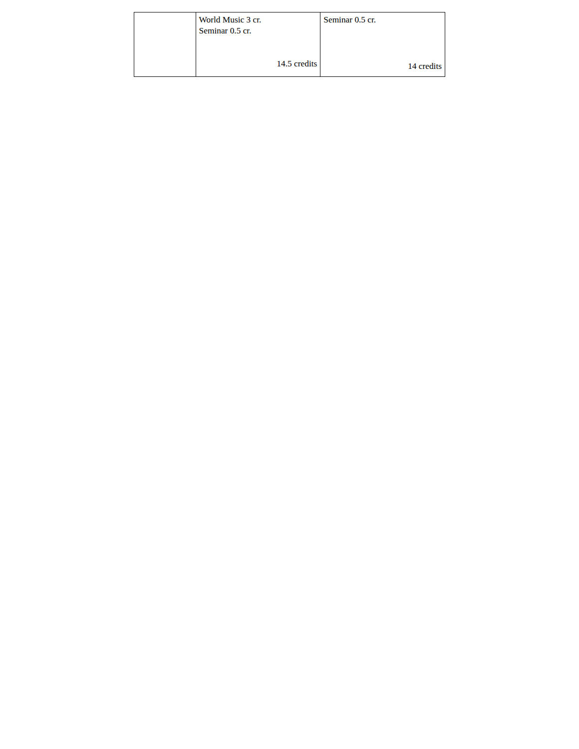| | World Music 3 cr. Seminar 0.5 cr. 14.5 credits | Seminar 0.5 cr. 14 credits |